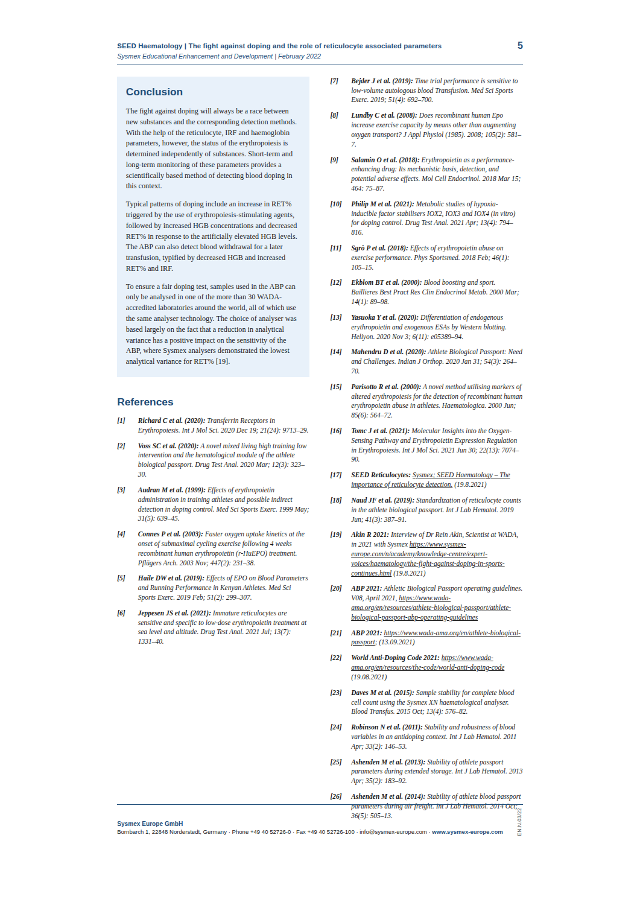SEED Haematology | The fight against doping and the role of reticulocyte associated parameters
Sysmex Educational Enhancement and Development | February 2022
5
Conclusion
The fight against doping will always be a race between new substances and the corresponding detection methods. With the help of the reticulocyte, IRF and haemoglobin parameters, however, the status of the erythropoiesis is determined independently of substances. Short-term and long-term monitoring of these parameters provides a scientifically based method of detecting blood doping in this context.
Typical patterns of doping include an increase in RET% triggered by the use of erythropoiesis-stimulating agents, followed by increased HGB concentrations and decreased RET% in response to the artificially elevated HGB levels. The ABP can also detect blood withdrawal for a later transfusion, typified by decreased HGB and increased RET% and IRF.
To ensure a fair doping test, samples used in the ABP can only be analysed in one of the more than 30 WADA-accredited laboratories around the world, all of which use the same analyser technology. The choice of analyser was based largely on the fact that a reduction in analytical variance has a positive impact on the sensitivity of the ABP, where Sysmex analysers demonstrated the lowest analytical variance for RET% [19].
References
Richard C et al. (2020): Transferrin Receptors in Erythropoiesis. Int J Mol Sci. 2020 Dec 19; 21(24): 9713–29.
Voss SC et al. (2020): A novel mixed living high training low intervention and the hematological module of the athlete biological passport. Drug Test Anal. 2020 Mar; 12(3): 323–30.
Audran M et al. (1999): Effects of erythropoietin administration in training athletes and possible indirect detection in doping control. Med Sci Sports Exerc. 1999 May; 31(5): 639–45.
Connes P et al. (2003): Faster oxygen uptake kinetics at the onset of submaximal cycling exercise following 4 weeks recombinant human erythropoietin (r-HuEPO) treatment. Pflügers Arch. 2003 Nov; 447(2): 231–38.
Haile DW et al. (2019): Effects of EPO on Blood Parameters and Running Performance in Kenyan Athletes. Med Sci Sports Exerc. 2019 Feb; 51(2): 299–307.
Jeppesen JS et al. (2021): Immature reticulocytes are sensitive and specific to low-dose erythropoietin treatment at sea level and altitude. Drug Test Anal. 2021 Jul; 13(7): 1331–40.
Bejder J et al. (2019): Time trial performance is sensitive to low-volume autologous blood Transfusion. Med Sci Sports Exerc. 2019; 51(4): 692–700.
Lundby C et al. (2008): Does recombinant human Epo increase exercise capacity by means other than augmenting oxygen transport? J Appl Physiol (1985). 2008; 105(2): 581–7.
Salamin O et al. (2018): Erythropoietin as a performance-enhancing drug: Its mechanistic basis, detection, and potential adverse effects. Mol Cell Endocrinol. 2018 Mar 15; 464: 75–87.
Philip M et al. (2021): Metabolic studies of hypoxia-inducible factor stabilisers IOX2, IOX3 and IOX4 (in vitro) for doping control. Drug Test Anal. 2021 Apr; 13(4): 794–816.
Sgrò P et al. (2018): Effects of erythropoietin abuse on exercise performance. Phys Sportsmed. 2018 Feb; 46(1): 105–15.
Ekblom BT et al. (2000): Blood boosting and sport. Baillieres Best Pract Res Clin Endocrinol Metab. 2000 Mar; 14(1): 89–98.
Yasuoka Y et al. (2020): Differentiation of endogenous erythropoietin and exogenous ESAs by Western blotting. Heliyon. 2020 Nov 3; 6(11): e05389–94.
Mahendru D et al. (2020): Athlete Biological Passport: Need and Challenges. Indian J Orthop. 2020 Jan 31; 54(3): 264–70.
Parisotto R et al. (2000): A novel method utilising markers of altered erythropoiesis for the detection of recombinant human erythropoietin abuse in athletes. Haematologica. 2000 Jun; 85(6): 564–72.
Tomc J et al. (2021): Molecular Insights into the Oxygen-Sensing Pathway and Erythropoietin Expression Regulation in Erythropoiesis. Int J Mol Sci. 2021 Jun 30; 22(13): 7074–90.
SEED Reticulocytes: Sysmex; SEED Haematology – The importance of reticulocyte detection. (19.8.2021)
Naud JF et al. (2019): Standardization of reticulocyte counts in the athlete biological passport. Int J Lab Hematol. 2019 Jun; 41(3): 387–91.
Akin R 2021: Interview of Dr Rein Akin, Scientist at WADA, in 2021 with Sysmex https://www.sysmex-europe.com/n/academy/knowledge-centre/expert-voices/haematology/the-fight-against-doping-in-sports-continues.html (19.8.2021)
ABP 2021: Athletic Biological Passport operating guidelines. V08, April 2021, https://www.wada-ama.org/en/resources/athlete-biological-passport/athlete-biological-passport-abp-operating-guidelines
ABP 2021: https://www.wada-ama.org/en/athlete-biological-passport; (13.09.2021)
World Anti-Doping Code 2021: https://www.wada-ama.org/en/resources/the-code/world-anti-doping-code (19.08.2021)
Daves M et al. (2015): Sample stability for complete blood cell count using the Sysmex XN haematological analyser. Blood Transfus. 2015 Oct; 13(4): 576–82.
Robinson N et al. (2011): Stability and robustness of blood variables in an antidoping context. Int J Lab Hematol. 2011 Apr; 33(2): 146–53.
Ashenden M et al. (2013): Stability of athlete passport parameters during extended storage. Int J Lab Hematol. 2013 Apr; 35(2): 183–92.
Ashenden M et al. (2014): Stability of athlete blood passport parameters during air freight. Int J Lab Hematol. 2014 Oct; 36(5): 505–13.
Sysmex Europe GmbH
Bornbarch 1, 22848 Norderstedt, Germany · Phone +49 40 52726-0 · Fax +49 40 52726-100 · info@sysmex-europe.com · www.sysmex-europe.com
EN.N.03/22